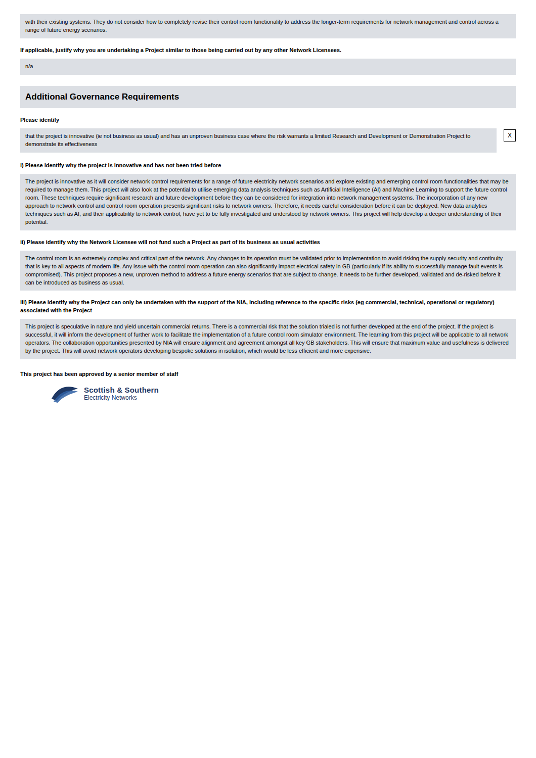with their existing systems. They do not consider how to completely revise their control room functionality to address the longer-term requirements for network management and control across a range of future energy scenarios.
If applicable, justify why you are undertaking a Project similar to those being carried out by any other Network Licensees.
n/a
Additional Governance Requirements
Please identify
that the project is innovative (ie not business as usual) and has an unproven business case where the risk warrants a limited Research and Development or Demonstration Project to demonstrate its effectiveness
X
i) Please identify why the project is innovative and has not been tried before
The project is innovative as it will consider network control requirements for a range of future electricity network scenarios and explore existing and emerging control room functionalities that may be required to manage them. This project will also look at the potential to utilise emerging data analysis techniques such as Artificial Intelligence (AI) and Machine Learning to support the future control room. These techniques require significant research and future development before they can be considered for integration into network management systems. The incorporation of any new approach to network control and control room operation presents significant risks to network owners. Therefore, it needs careful consideration before it can be deployed. New data analytics techniques such as AI, and their applicability to network control, have yet to be fully investigated and understood by network owners. This project will help develop a deeper understanding of their potential.
ii) Please identify why the Network Licensee will not fund such a Project as part of its business as usual activities
The control room is an extremely complex and critical part of the network. Any changes to its operation must be validated prior to implementation to avoid risking the supply security and continuity that is key to all aspects of modern life. Any issue with the control room operation can also significantly impact electrical safety in GB (particularly if its ability to successfully manage fault events is compromised). This project proposes a new, unproven method to address a future energy scenarios that are subject to change. It needs to be further developed, validated and de-risked before it can be introduced as business as usual.
iii) Please identify why the Project can only be undertaken with the support of the NIA, including reference to the specific risks (eg commercial, technical, operational or regulatory) associated with the Project
This project is speculative in nature and yield uncertain commercial returns. There is a commercial risk that the solution trialed is not further developed at the end of the project. If the project is successful, it will inform the development of further work to facilitate the implementation of a future control room simulator environment. The learning from this project will be applicable to all network operators. The collaboration opportunities presented by NIA will ensure alignment and agreement amongst all key GB stakeholders. This will ensure that maximum value and usefulness is delivered by the project. This will avoid network operators developing bespoke solutions in isolation, which would be less efficient and more expensive.
This project has been approved by a senior member of staff
Scottish & Southern
Electricity Networks